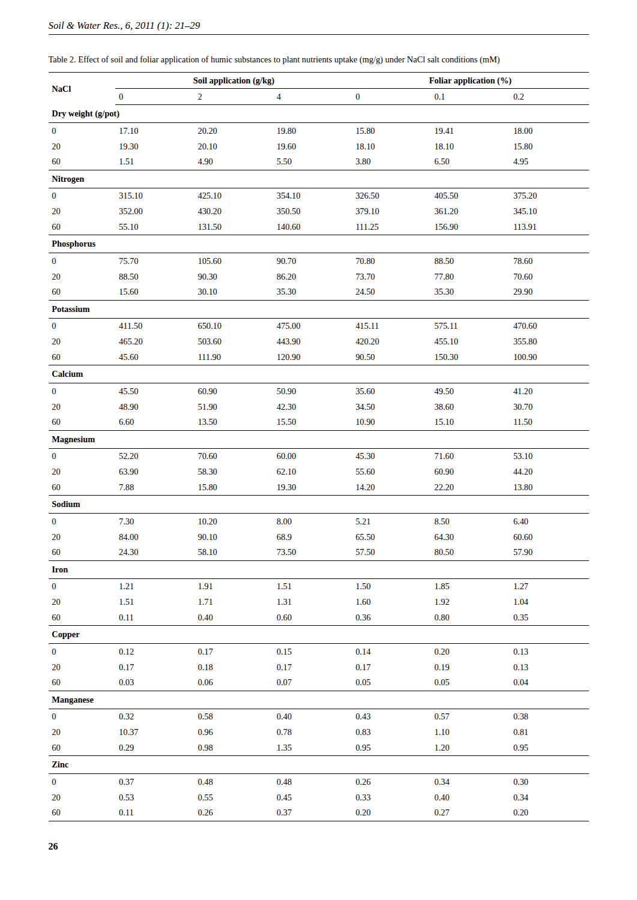Soil & Water Res., 6, 2011 (1): 21–29
Table 2. Effect of soil and foliar application of humic substances to plant nutrients uptake (mg/g) under NaCl salt conditions (mM)
| NaCl | Soil application (g/kg) | Foliar application (%) |
| --- | --- | --- |
| 0 | 2 | 4 | 0 | 0.1 | 0.2 |
| Dry weight (g/pot) |
| 0 | 17.10 | 20.20 | 19.80 | 15.80 | 19.41 | 18.00 |
| 20 | 19.30 | 20.10 | 19.60 | 18.10 | 18.10 | 15.80 |
| 60 | 1.51 | 4.90 | 5.50 | 3.80 | 6.50 | 4.95 |
| Nitrogen |
| 0 | 315.10 | 425.10 | 354.10 | 326.50 | 405.50 | 375.20 |
| 20 | 352.00 | 430.20 | 350.50 | 379.10 | 361.20 | 345.10 |
| 60 | 55.10 | 131.50 | 140.60 | 111.25 | 156.90 | 113.91 |
| Phosphorus |
| 0 | 75.70 | 105.60 | 90.70 | 70.80 | 88.50 | 78.60 |
| 20 | 88.50 | 90.30 | 86.20 | 73.70 | 77.80 | 70.60 |
| 60 | 15.60 | 30.10 | 35.30 | 24.50 | 35.30 | 29.90 |
| Potassium |
| 0 | 411.50 | 650.10 | 475.00 | 415.11 | 575.11 | 470.60 |
| 20 | 465.20 | 503.60 | 443.90 | 420.20 | 455.10 | 355.80 |
| 60 | 45.60 | 111.90 | 120.90 | 90.50 | 150.30 | 100.90 |
| Calcium |
| 0 | 45.50 | 60.90 | 50.90 | 35.60 | 49.50 | 41.20 |
| 20 | 48.90 | 51.90 | 42.30 | 34.50 | 38.60 | 30.70 |
| 60 | 6.60 | 13.50 | 15.50 | 10.90 | 15.10 | 11.50 |
| Magnesium |
| 0 | 52.20 | 70.60 | 60.00 | 45.30 | 71.60 | 53.10 |
| 20 | 63.90 | 58.30 | 62.10 | 55.60 | 60.90 | 44.20 |
| 60 | 7.88 | 15.80 | 19.30 | 14.20 | 22.20 | 13.80 |
| Sodium |
| 0 | 7.30 | 10.20 | 8.00 | 5.21 | 8.50 | 6.40 |
| 20 | 84.00 | 90.10 | 68.9 | 65.50 | 64.30 | 60.60 |
| 60 | 24.30 | 58.10 | 73.50 | 57.50 | 80.50 | 57.90 |
| Iron |
| 0 | 1.21 | 1.91 | 1.51 | 1.50 | 1.85 | 1.27 |
| 20 | 1.51 | 1.71 | 1.31 | 1.60 | 1.92 | 1.04 |
| 60 | 0.11 | 0.40 | 0.60 | 0.36 | 0.80 | 0.35 |
| Copper |
| 0 | 0.12 | 0.17 | 0.15 | 0.14 | 0.20 | 0.13 |
| 20 | 0.17 | 0.18 | 0.17 | 0.17 | 0.19 | 0.13 |
| 60 | 0.03 | 0.06 | 0.07 | 0.05 | 0.05 | 0.04 |
| Manganese |
| 0 | 0.32 | 0.58 | 0.40 | 0.43 | 0.57 | 0.38 |
| 20 | 10.37 | 0.96 | 0.78 | 0.83 | 1.10 | 0.81 |
| 60 | 0.29 | 0.98 | 1.35 | 0.95 | 1.20 | 0.95 |
| Zinc |
| 0 | 0.37 | 0.48 | 0.48 | 0.26 | 0.34 | 0.30 |
| 20 | 0.53 | 0.55 | 0.45 | 0.33 | 0.40 | 0.34 |
| 60 | 0.11 | 0.26 | 0.37 | 0.20 | 0.27 | 0.20 |
26